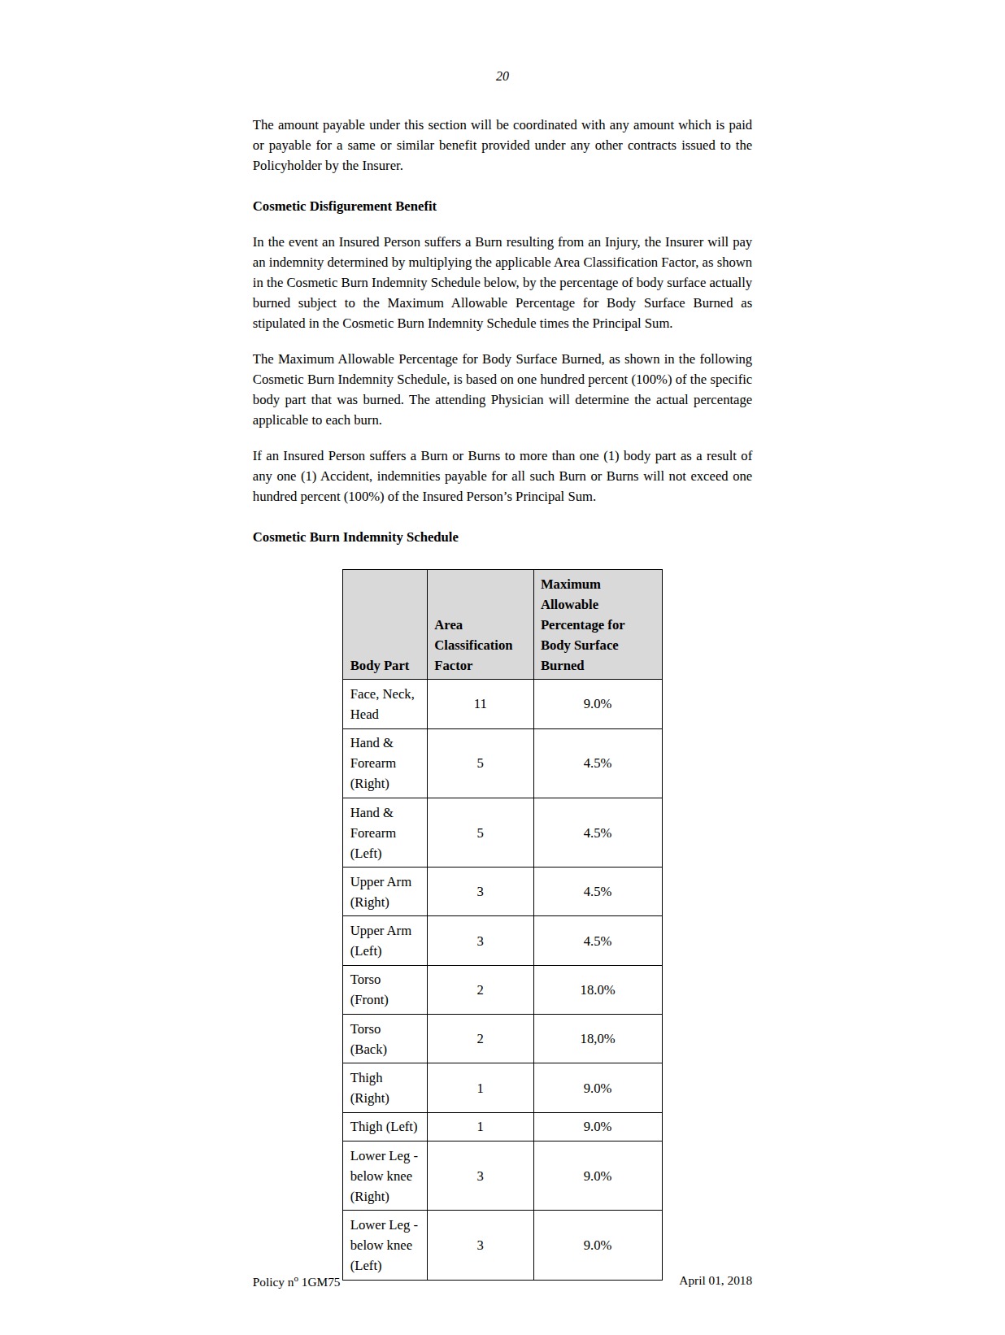20
The amount payable under this section will be coordinated with any amount which is paid or payable for a same or similar benefit provided under any other contracts issued to the Policyholder by the Insurer.
Cosmetic Disfigurement Benefit
In the event an Insured Person suffers a Burn resulting from an Injury, the Insurer will pay an indemnity determined by multiplying the applicable Area Classification Factor, as shown in the Cosmetic Burn Indemnity Schedule below, by the percentage of body surface actually burned subject to the Maximum Allowable Percentage for Body Surface Burned as stipulated in the Cosmetic Burn Indemnity Schedule times the Principal Sum.
The Maximum Allowable Percentage for Body Surface Burned, as shown in the following Cosmetic Burn Indemnity Schedule, is based on one hundred percent (100%) of the specific body part that was burned. The attending Physician will determine the actual percentage applicable to each burn.
If an Insured Person suffers a Burn or Burns to more than one (1) body part as a result of any one (1) Accident, indemnities payable for all such Burn or Burns will not exceed one hundred percent (100%) of the Insured Person’s Principal Sum.
Cosmetic Burn Indemnity Schedule
| Body Part | Area Classification Factor | Maximum Allowable Percentage for Body Surface Burned |
| --- | --- | --- |
| Face, Neck, Head | 11 | 9.0% |
| Hand & Forearm (Right) | 5 | 4.5% |
| Hand & Forearm (Left) | 5 | 4.5% |
| Upper Arm (Right) | 3 | 4.5% |
| Upper Arm (Left) | 3 | 4.5% |
| Torso (Front) | 2 | 18.0% |
| Torso (Back) | 2 | 18,0% |
| Thigh (Right) | 1 | 9.0% |
| Thigh (Left) | 1 | 9.0% |
| Lower Leg - below knee (Right) | 3 | 9.0% |
| Lower Leg - below knee (Left) | 3 | 9.0% |
Policy no 1GM75
April 01, 2018